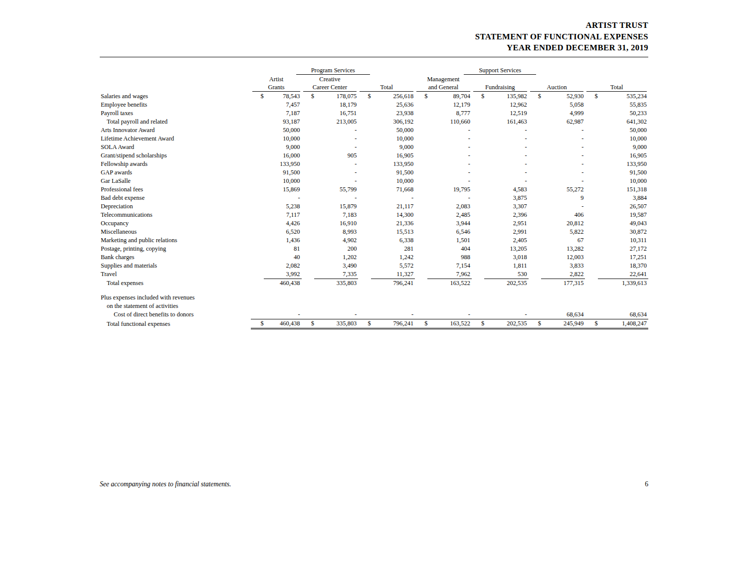ARTIST TRUST
STATEMENT OF FUNCTIONAL EXPENSES
YEAR ENDED DECEMBER 31, 2019
| | Program Services | Support Services | |
| | Artist | Creative | | Management | | | |
| | Grants | Career Center | Total | and General | Fundraising | Auction | Total |
| Salaries and wages | $ | 78,543 | $ | 178,075 | $ | 256,618 | $ | 89,704 | $ | 135,982 | $ | 52,930 | $ | 535,234 |
| Employee benefits | | 7,457 | | 18,179 | | 25,636 | | 12,179 | | 12,962 | | 5,058 | | 55,835 |
| Payroll taxes | | 7,187 | | 16,751 | | 23,938 | | 8,777 | | 12,519 | | 4,999 | | 50,233 |
| Total payroll and related | | 93,187 | | 213,005 | | 306,192 | | 110,660 | | 161,463 | | 62,987 | | 641,302 |
| Arts Innovator Award | | 50,000 | | - | | 50,000 | | - | | - | | - | | 50,000 |
| Lifetime Achievement Award | | 10,000 | | - | | 10,000 | | - | | - | | - | | 10,000 |
| SOLA Award | | 9,000 | | - | | 9,000 | | - | | - | | - | | 9,000 |
| Grant/stipend scholarships | | 16,000 | | 905 | | 16,905 | | - | | - | | - | | 16,905 |
| Fellowship awards | | 133,950 | | - | | 133,950 | | - | | - | | - | | 133,950 |
| GAP awards | | 91,500 | | - | | 91,500 | | - | | - | | - | | 91,500 |
| Gar LaSalle | | 10,000 | | - | | 10,000 | | - | | - | | - | | 10,000 |
| Professional fees | | 15,869 | | 55,799 | | 71,668 | | 19,795 | | 4,583 | | 55,272 | | 151,318 |
| Bad debt expense | | - | | - | | - | | - | | 3,875 | | 9 | | 3,884 |
| Depreciation | | 5,238 | | 15,879 | | 21,117 | | 2,083 | | 3,307 | | - | | 26,507 |
| Telecommunications | | 7,117 | | 7,183 | | 14,300 | | 2,485 | | 2,396 | | 406 | | 19,587 |
| Occupancy | | 4,426 | | 16,910 | | 21,336 | | 3,944 | | 2,951 | | 20,812 | | 49,043 |
| Miscellaneous | | 6,520 | | 8,993 | | 15,513 | | 6,546 | | 2,991 | | 5,822 | | 30,872 |
| Marketing and public relations | | 1,436 | | 4,902 | | 6,338 | | 1,501 | | 2,405 | | 67 | | 10,311 |
| Postage, printing, copying | | 81 | | 200 | | 281 | | 404 | | 13,205 | | 13,282 | | 27,172 |
| Bank charges | | 40 | | 1,202 | | 1,242 | | 988 | | 3,018 | | 12,003 | | 17,251 |
| Supplies and materials | | 2,082 | | 3,490 | | 5,572 | | 7,154 | | 1,811 | | 3,833 | | 18,370 |
| Travel | | 3,992 | | 7,335 | | 11,327 | | 7,962 | | 530 | | 2,822 | | 22,641 |
| Total expenses | | 460,438 | | 335,803 | | 796,241 | | 163,522 | | 202,535 | | 177,315 | | 1,339,613 |
| Plus expenses included with revenues | |
| on the statement of activities | |
| Cost of direct benefits to donors | | - | | - | | - | | - | | - | | 68,634 | | 68,634 |
| Total functional expenses | $ | 460,438 | $ | 335,803 | $ | 796,241 | $ | 163,522 | $ | 202,535 | $ | 245,949 | $ | 1,408,247 |
See accompanying notes to financial statements.
6